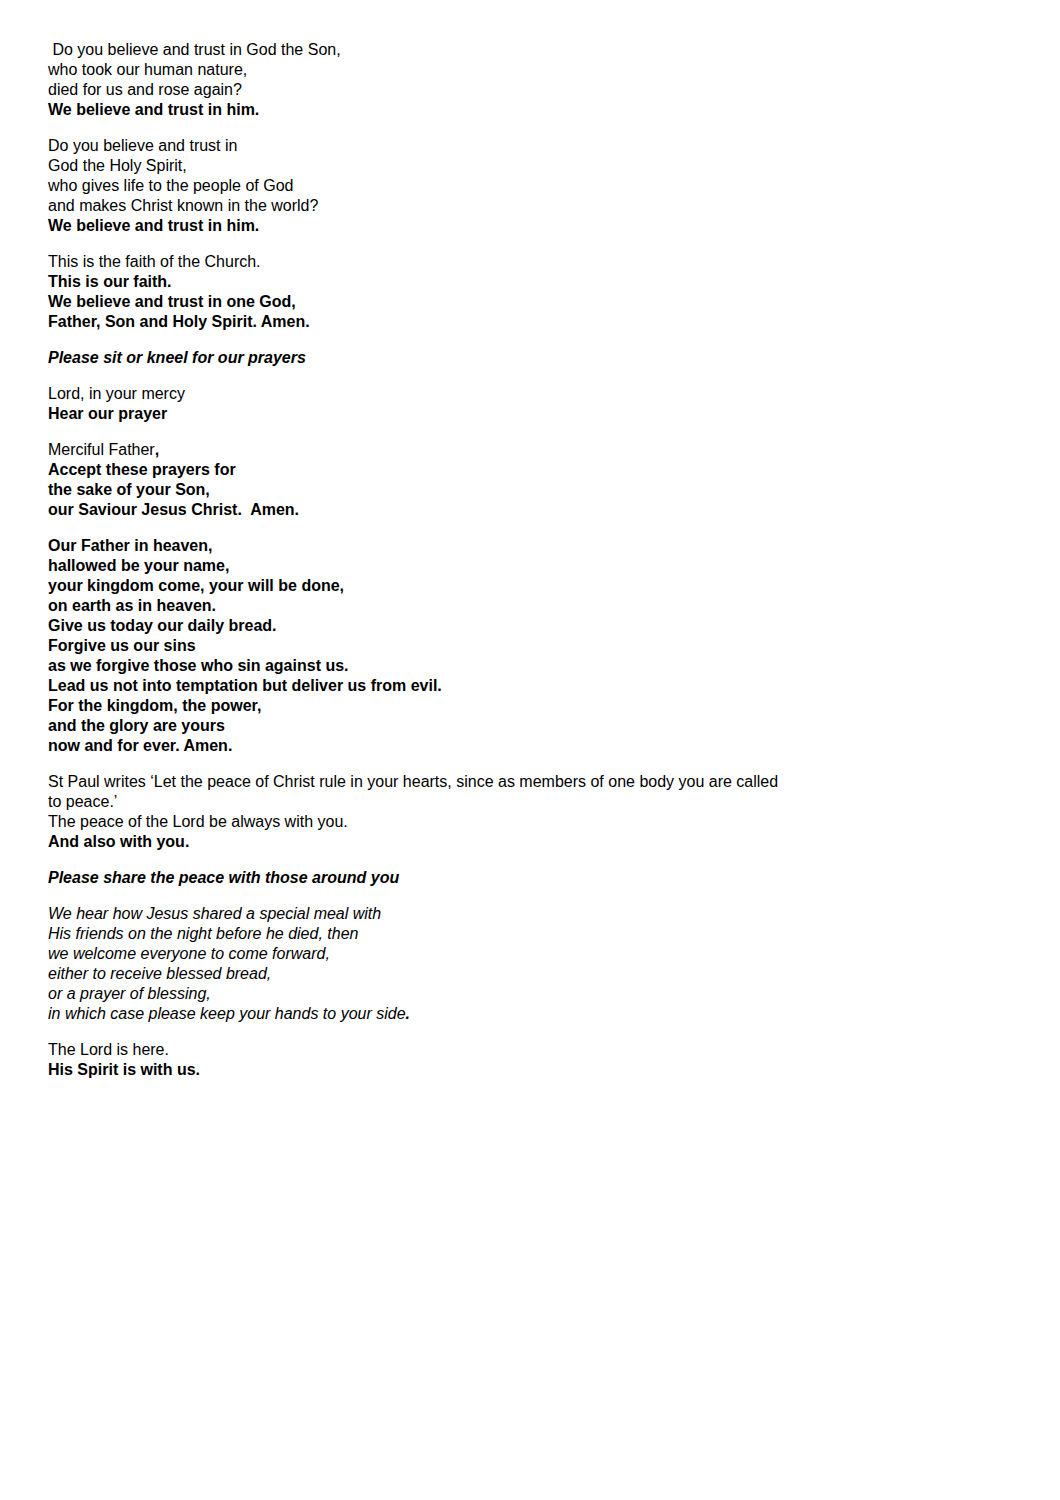Do you believe and trust in God the Son,
who took our human nature,
died for us and rose again?
We believe and trust in him.
Do you believe and trust in
God the Holy Spirit,
who gives life to the people of God
and makes Christ known in the world?
We believe and trust in him.
This is the faith of the Church.
This is our faith.
We believe and trust in one God,
Father, Son and Holy Spirit. Amen.
Please sit or kneel for our prayers
Lord, in your mercy
Hear our prayer
Merciful Father,
Accept these prayers for
the sake of your Son,
our Saviour Jesus Christ. Amen.
Our Father in heaven,
hallowed be your name,
your kingdom come, your will be done,
on earth as in heaven.
Give us today our daily bread.
Forgive us our sins
as we forgive those who sin against us.
Lead us not into temptation but deliver us from evil.
For the kingdom, the power,
and the glory are yours
now and for ever. Amen.
St Paul writes ‘Let the peace of Christ rule in your hearts, since as members of one body you are called to peace.’
The peace of the Lord be always with you.
And also with you.
Please share the peace with those around you
We hear how Jesus shared a special meal with
His friends on the night before he died, then
we welcome everyone to come forward,
either to receive blessed bread,
or a prayer of blessing,
in which case please keep your hands to your side.
The Lord is here.
His Spirit is with us.